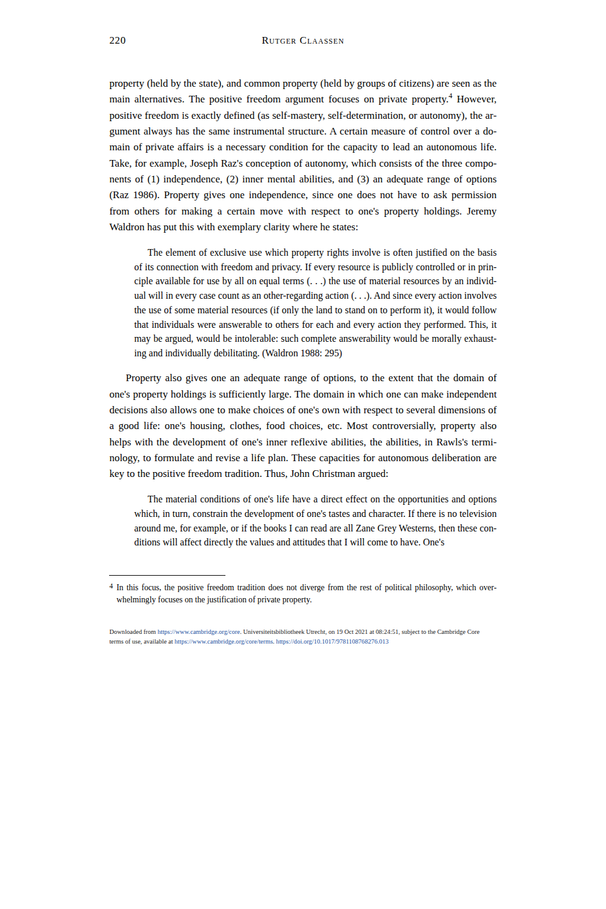220 Rutger Claassen
property (held by the state), and common property (held by groups of citizens) are seen as the main alternatives. The positive freedom argument focuses on private property.4 However, positive freedom is exactly defined (as self-mastery, self-determination, or autonomy), the argument always has the same instrumental structure. A certain measure of control over a domain of private affairs is a necessary condition for the capacity to lead an autonomous life. Take, for example, Joseph Raz's conception of autonomy, which consists of the three components of (1) independence, (2) inner mental abilities, and (3) an adequate range of options (Raz 1986). Property gives one independence, since one does not have to ask permission from others for making a certain move with respect to one's property holdings. Jeremy Waldron has put this with exemplary clarity where he states:
The element of exclusive use which property rights involve is often justified on the basis of its connection with freedom and privacy. If every resource is publicly controlled or in principle available for use by all on equal terms (. . .) the use of material resources by an individual will in every case count as an other-regarding action (. . .). And since every action involves the use of some material resources (if only the land to stand on to perform it), it would follow that individuals were answerable to others for each and every action they performed. This, it may be argued, would be intolerable: such complete answerability would be morally exhausting and individually debilitating. (Waldron 1988: 295)
Property also gives one an adequate range of options, to the extent that the domain of one's property holdings is sufficiently large. The domain in which one can make independent decisions also allows one to make choices of one's own with respect to several dimensions of a good life: one's housing, clothes, food choices, etc. Most controversially, property also helps with the development of one's inner reflexive abilities, the abilities, in Rawls's terminology, to formulate and revise a life plan. These capacities for autonomous deliberation are key to the positive freedom tradition. Thus, John Christman argued:
The material conditions of one's life have a direct effect on the opportunities and options which, in turn, constrain the development of one's tastes and character. If there is no television around me, for example, or if the books I can read are all Zane Grey Westerns, then these conditions will affect directly the values and attitudes that I will come to have. One's
4 In this focus, the positive freedom tradition does not diverge from the rest of political philosophy, which overwhelmingly focuses on the justification of private property.
Downloaded from https://www.cambridge.org/core. Universiteitsbibliotheek Utrecht, on 19 Oct 2021 at 08:24:51, subject to the Cambridge Core terms of use, available at https://www.cambridge.org/core/terms. https://doi.org/10.1017/9781108768276.013